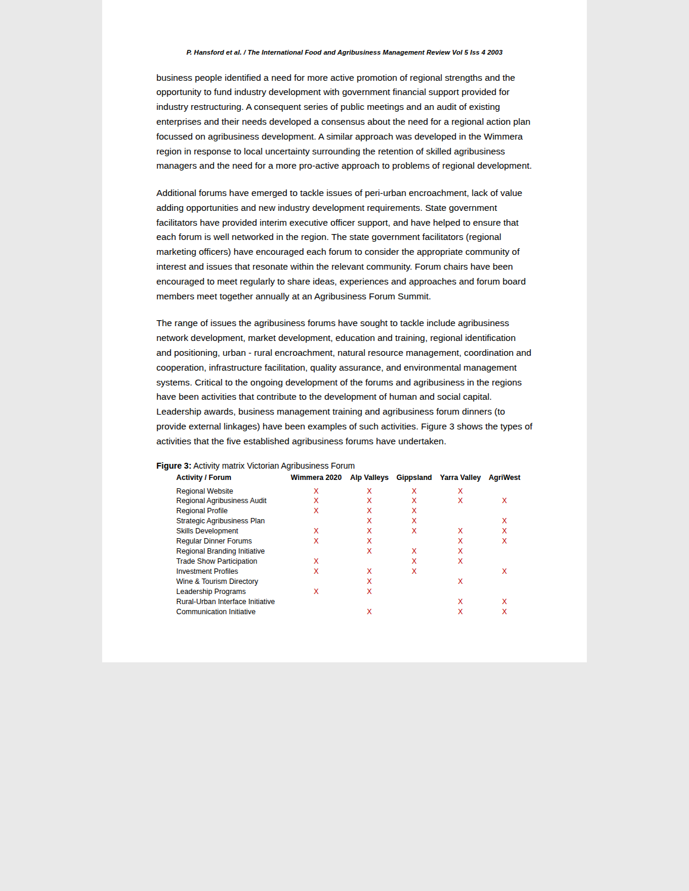P. Hansford et al. / The International Food and Agribusiness Management Review Vol 5 Iss 4 2003
business people identified a need for more active promotion of regional strengths and the opportunity to fund industry development with government financial support provided for industry restructuring. A consequent series of public meetings and an audit of existing enterprises and their needs developed a consensus about the need for a regional action plan focussed on agribusiness development. A similar approach was developed in the Wimmera region in response to local uncertainty surrounding the retention of skilled agribusiness managers and the need for a more pro-active approach to problems of regional development.
Additional forums have emerged to tackle issues of peri-urban encroachment, lack of value adding opportunities and new industry development requirements. State government facilitators have provided interim executive officer support, and have helped to ensure that each forum is well networked in the region. The state government facilitators (regional marketing officers) have encouraged each forum to consider the appropriate community of interest and issues that resonate within the relevant community. Forum chairs have been encouraged to meet regularly to share ideas, experiences and approaches and forum board members meet together annually at an Agribusiness Forum Summit.
The range of issues the agribusiness forums have sought to tackle include agribusiness network development, market development, education and training, regional identification and positioning, urban - rural encroachment, natural resource management, coordination and cooperation, infrastructure facilitation, quality assurance, and environmental management systems. Critical to the ongoing development of the forums and agribusiness in the regions have been activities that contribute to the development of human and social capital. Leadership awards, business management training and agribusiness forum dinners (to provide external linkages) have been examples of such activities. Figure 3 shows the types of activities that the five established agribusiness forums have undertaken.
Figure 3: Activity matrix Victorian Agribusiness Forum
| Activity / Forum | Wimmera 2020 | Alp Valleys | Gippsland | Yarra Valley | AgriWest |
| --- | --- | --- | --- | --- | --- |
| Regional Website | X | X | X | X | |
| Regional Agribusiness Audit | X | X | X | X | X |
| Regional Profile | X | X | X | | |
| Strategic Agribusiness Plan | | X | X | | X |
| Skills Development | X | X | X | X | X |
| Regular Dinner Forums | X | X | | X | X |
| Regional Branding Initiative | | X | X | X | |
| Trade Show Participation | X | | X | X | |
| Investment Profiles | X | X | X | | X |
| Wine & Tourism Directory | | X | | X | |
| Leadership Programs | X | X | | | |
| Rural-Urban Interface Initiative | | | | X | X |
| Communication Initiative | | X | | X | X |